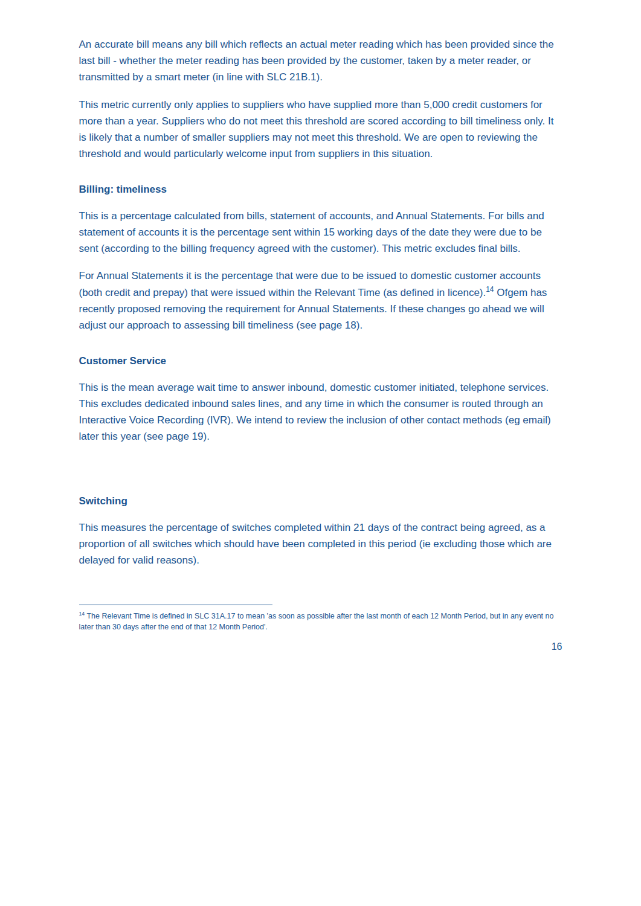An accurate bill means any bill which reflects an actual meter reading which has been provided since the last bill - whether the meter reading has been provided by the customer, taken by a meter reader, or transmitted by a smart meter (in line with SLC 21B.1).
This metric currently only applies to suppliers who have supplied more than 5,000 credit customers for more than a year. Suppliers who do not meet this threshold are scored according to bill timeliness only. It is likely that a number of smaller suppliers may not meet this threshold. We are open to reviewing the threshold and would particularly welcome input from suppliers in this situation.
Billing: timeliness
This is a percentage calculated from bills, statement of accounts, and Annual Statements. For bills and statement of accounts it is the percentage sent within 15 working days of the date they were due to be sent (according to the billing frequency agreed with the customer). This metric excludes final bills.
For Annual Statements it is the percentage that were due to be issued to domestic customer accounts (both credit and prepay) that were issued within the Relevant Time (as defined in licence).14 Ofgem has recently proposed removing the requirement for Annual Statements. If these changes go ahead we will adjust our approach to assessing bill timeliness (see page 18).
Customer Service
This is the mean average wait time to answer inbound, domestic customer initiated, telephone services. This excludes dedicated inbound sales lines, and any time in which the consumer is routed through an Interactive Voice Recording (IVR). We intend to review the inclusion of other contact methods (eg email) later this year (see page 19).
Switching
This measures the percentage of switches completed within 21 days of the contract being agreed, as a proportion of all switches which should have been completed in this period (ie excluding those which are delayed for valid reasons).
14 The Relevant Time is defined in SLC 31A.17 to mean 'as soon as possible after the last month of each 12 Month Period, but in any event no later than 30 days after the end of that 12 Month Period'.
16